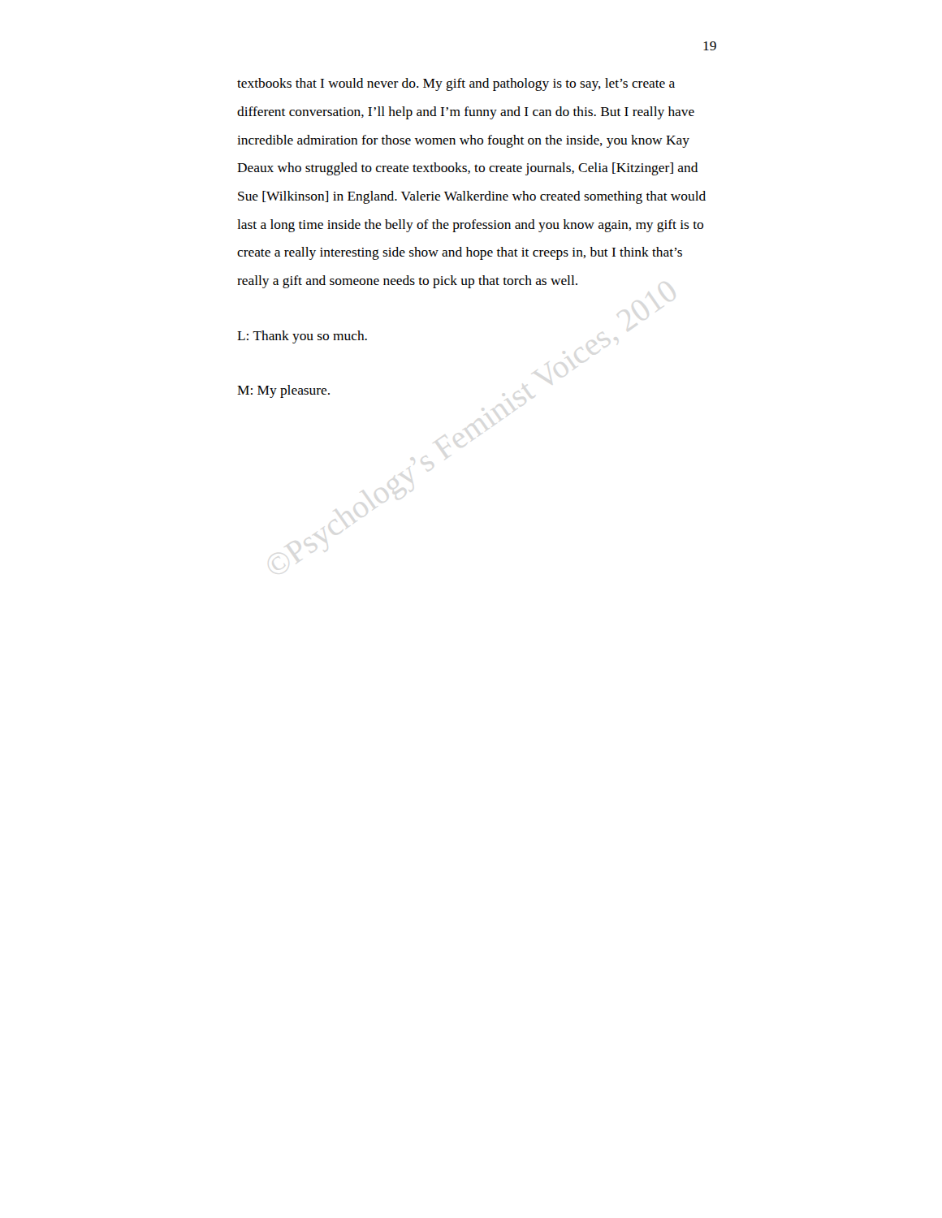19
©Psychology’s Feminist Voices, 2010
textbooks that I would never do. My gift and pathology is to say, let’s create a different conversation, I’ll help and I’m funny and I can do this. But I really have incredible admiration for those women who fought on the inside, you know Kay Deaux who struggled to create textbooks, to create journals, Celia [Kitzinger] and Sue [Wilkinson] in England. Valerie Walkerdine who created something that would last a long time inside the belly of the profession and you know again, my gift is to create a really interesting side show and hope that it creeps in, but I think that’s really a gift and someone needs to pick up that torch as well.
L: Thank you so much.
M: My pleasure.